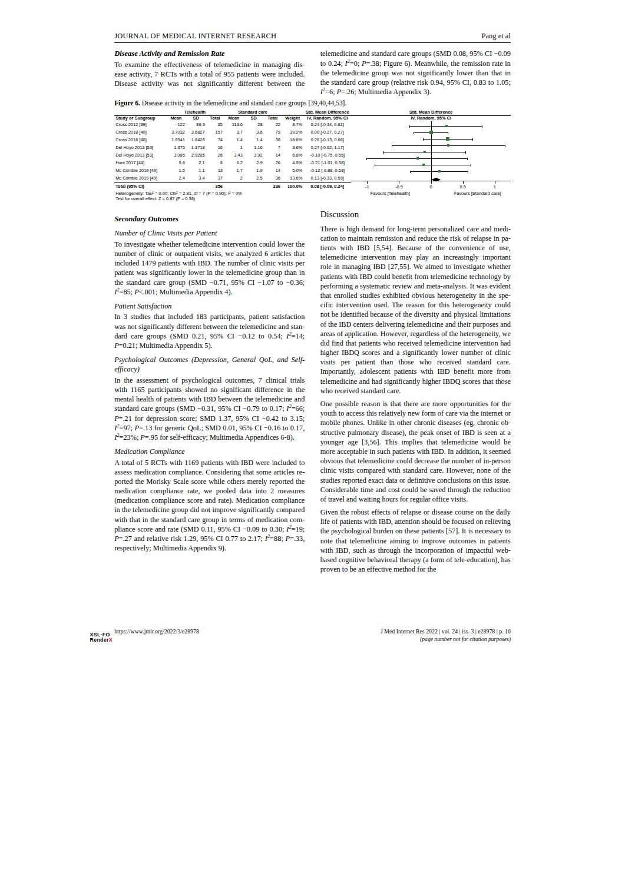JOURNAL OF MEDICAL INTERNET RESEARCH
Pang et al
Disease Activity and Remission Rate
To examine the effectiveness of telemedicine in managing disease activity, 7 RCTs with a total of 955 patients were included. Disease activity was not significantly different between the telemedicine and standard care groups (SMD 0.08, 95% CI −0.09 to 0.24; I2=0; P=.38; Figure 6). Meanwhile, the remission rate in the telemedicine group was not significantly lower than that in the standard care group (relative risk 0.94, 95% CI, 0.83 to 1.05; I2=6; P=.26; Multimedia Appendix 3).
Figure 6. Disease activity in the telemedicine and standard care groups [39,40,44,53].
| | Telehealth | Standard care | | Std. Mean Difference | Std. Mean Difference |
| --- | --- | --- | --- | --- | --- |
| Study or Subgroup | Mean | SD | Total | Mean | SD | Total | Weight | IV, Random, 95% CI | IV, Random, 95% CI |
| Cross 2012 [39] | 122 | 39.3 | 25 | 113.6 | 28 | 22 | 8.7% | 0.24 [-0.34, 0.81] | -1 -0.5 0 0.5 1 Favours [Telehealth] Favours [Standard care] |
| Cross 2018 [40] | 3.7032 | 3.6827 | 157 | 3.7 | 3.6 | 79 | 39.2% | 0.00 [-0.27, 0.27] |
| Cross 2018 [40] | 1.8541 | 1.8428 | 74 | 1.4 | 1.4 | 38 | 18.6% | 0.26 [-0.13, 0.66] |
| Del Hoyo 2013 [53] | 1.375 | 1.3718 | 16 | 1 | 1.16 | 7 | 3.6% | 0.27 [-0.62, 1.17] |
| Del Hoyo 2013 [53] | 3.085 | 2.9285 | 26 | 3.43 | 3.92 | 14 | 6.8% | -0.10 [-0.75, 0.55] |
| Hunt 2017 [44] | 5.8 | 2.1 | 8 | 6.2 | 2.9 | 26 | 4.5% | -0.21 [-1.01, 0.58] |
| Mc Combie 2019 [49] | 1.5 | 1.1 | 13 | 1.7 | 1.9 | 14 | 5.0% | -0.12 [-0.88, 0.63] |
| Mc Combie 2019 [49] | 2.4 | 3.4 | 37 | 2 | 2.5 | 36 | 13.6% | 0.13 [-0.33, 0.59] |
| Total (95% CI) | | | 356 | | | 236 | 100.0% | 0.08 [-0.09, 0.24] |
| Heterogeneity: Tau² = 0.00; Chi² = 2.81, df = 7 (P = 0.90); I² = 0% |
| Test for overall effect: Z = 0.87 (P = 0.38) |
Secondary Outcomes
Number of Clinic Visits per Patient
To investigate whether telemedicine intervention could lower the number of clinic or outpatient visits, we analyzed 6 articles that included 1479 patients with IBD. The number of clinic visits per patient was significantly lower in the telemedicine group than in the standard care group (SMD −0.71, 95% CI −1.07 to −0.36; I2=85; P<.001; Multimedia Appendix 4).
Patient Satisfaction
In 3 studies that included 183 participants, patient satisfaction was not significantly different between the telemedicine and standard care groups (SMD 0.21, 95% CI −0.12 to 0.54; I2=14; P=0.21; Multimedia Appendix 5).
Psychological Outcomes (Depression, General QoL, and Self-efficacy)
In the assessment of psychological outcomes, 7 clinical trials with 1165 participants showed no significant difference in the mental health of patients with IBD between the telemedicine and standard care groups (SMD −0.31, 95% CI −0.79 to 0.17; I2=66; P=.21 for depression score; SMD 1.37, 95% CI −0.42 to 3.15; I2=97; P=.13 for generic QoL; SMD 0.01, 95% CI −0.16 to 0.17, I2=23%; P=.95 for self-efficacy; Multimedia Appendices 6-8).
Medication Compliance
A total of 5 RCTs with 1169 patients with IBD were included to assess medication compliance. Considering that some articles reported the Morisky Scale score while others merely reported the medication compliance rate, we pooled data into 2 measures (medication compliance score and rate). Medication compliance in the telemedicine group did not improve significantly compared with that in the standard care group in terms of medication compliance score and rate (SMD 0.11, 95% CI −0.09 to 0.30; I2=19; P=.27 and relative risk 1.29, 95% CI 0.77 to 2.17; I2=88; P=.33, respectively; Multimedia Appendix 9).
Discussion
There is high demand for long-term personalized care and medication to maintain remission and reduce the risk of relapse in patients with IBD [5,54]. Because of the convenience of use, telemedicine intervention may play an increasingly important role in managing IBD [27,55]. We aimed to investigate whether patients with IBD could benefit from telemedicine technology by performing a systematic review and meta-analysis. It was evident that enrolled studies exhibited obvious heterogeneity in the specific intervention used. The reason for this heterogeneity could not be identified because of the diversity and physical limitations of the IBD centers delivering telemedicine and their purposes and areas of application. However, regardless of the heterogeneity, we did find that patients who received telemedicine intervention had higher IBDQ scores and a significantly lower number of clinic visits per patient than those who received standard care. Importantly, adolescent patients with IBD benefit more from telemedicine and had significantly higher IBDQ scores that those who received standard care.
One possible reason is that there are more opportunities for the youth to access this relatively new form of care via the internet or mobile phones. Unlike in other chronic diseases (eg, chronic obstructive pulmonary disease), the peak onset of IBD is seen at a younger age [3,56]. This implies that telemedicine would be more acceptable in such patients with IBD. In addition, it seemed obvious that telemedicine could decrease the number of in-person clinic visits compared with standard care. However, none of the studies reported exact data or definitive conclusions on this issue. Considerable time and cost could be saved through the reduction of travel and waiting hours for regular office visits.
Given the robust effects of relapse or disease course on the daily life of patients with IBD, attention should be focused on relieving the psychological burden on these patients [57]. It is necessary to note that telemedicine aiming to improve outcomes in patients with IBD, such as through the incorporation of impactful web-based cognitive behavioral therapy (a form of tele-education), has proven to be an effective method for the
XSL·FO
RenderX
https://www.jmir.org/2022/3/e28978
J Med Internet Res 2022 | vol. 24 | iss. 3 | e28978 | p. 10
(page number not for citation purposes)